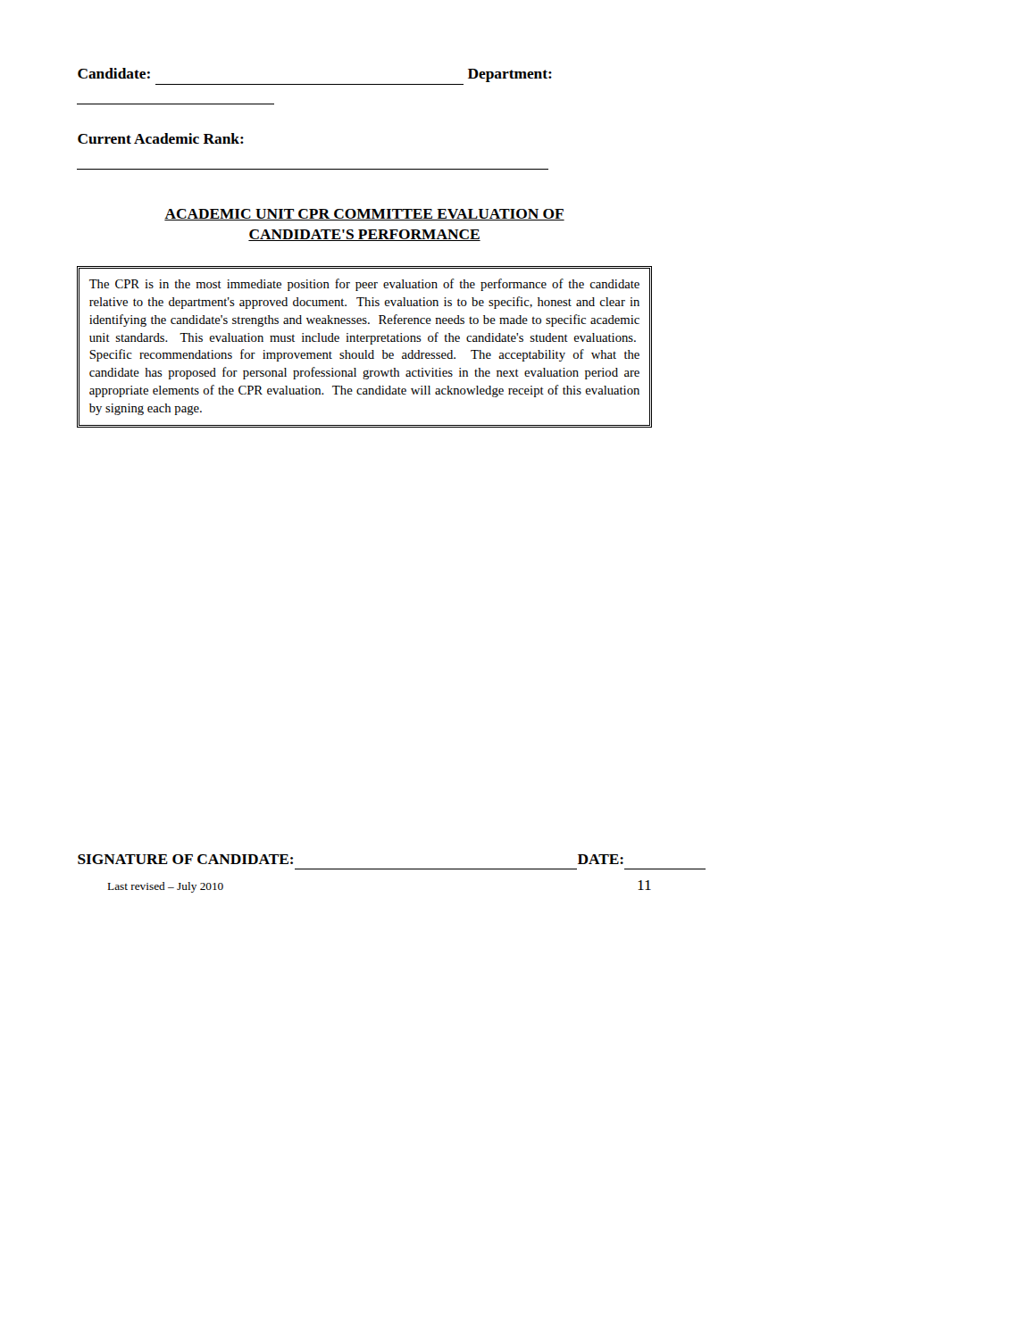Candidate: Department:
Current Academic Rank:
ACADEMIC UNIT CPR COMMITTEE EVALUATION OF CANDIDATE'S PERFORMANCE
The CPR is in the most immediate position for peer evaluation of the performance of the candidate relative to the department's approved document. This evaluation is to be specific, honest and clear in identifying the candidate's strengths and weaknesses. Reference needs to be made to specific academic unit standards. This evaluation must include interpretations of the candidate's student evaluations. Specific recommendations for improvement should be addressed. The acceptability of what the candidate has proposed for personal professional growth activities in the next evaluation period are appropriate elements of the CPR evaluation. The candidate will acknowledge receipt of this evaluation by signing each page.
SIGNATURE OF CANDIDATE: DATE:
Last revised – July 2010 11